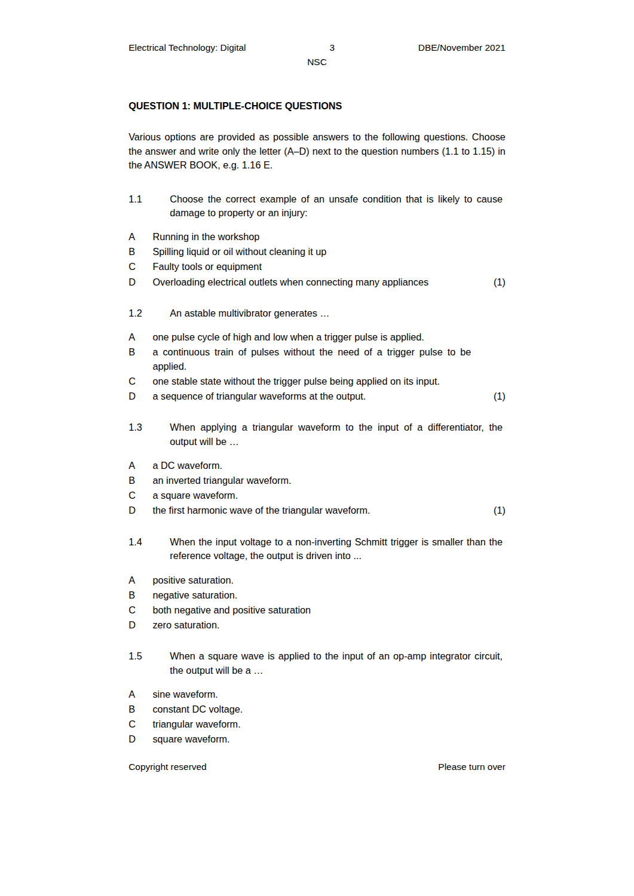Electrical Technology: Digital
3
DBE/November 2021
NSC
QUESTION 1: MULTIPLE-CHOICE QUESTIONS
Various options are provided as possible answers to the following questions. Choose the answer and write only the letter (A–D) next to the question numbers (1.1 to 1.15) in the ANSWER BOOK, e.g. 1.16 E.
1.1
Choose the correct example of an unsafe condition that is likely to cause damage to property or an injury:
ARunning in the workshop
BSpilling liquid or oil without cleaning it up
CFaulty tools or equipment
DOverloading electrical outlets when connecting many appliances(1)
1.2
An astable multivibrator generates …
Aone pulse cycle of high and low when a trigger pulse is applied.
Ba continuous train of pulses without the need of a trigger pulse to be applied.
Cone stable state without the trigger pulse being applied on its input.
Da sequence of triangular waveforms at the output.(1)
1.3
When applying a triangular waveform to the input of a differentiator, the output will be …
Aa DC waveform.
Ban inverted triangular waveform.
Ca square waveform.
Dthe first harmonic wave of the triangular waveform.(1)
1.4
When the input voltage to a non-inverting Schmitt trigger is smaller than the reference voltage, the output is driven into ...
Apositive saturation.
Bnegative saturation.
Cboth negative and positive saturation
Dzero saturation.
1.5
When a square wave is applied to the input of an op-amp integrator circuit, the output will be a …
Asine waveform.
Bconstant DC voltage.
Ctriangular waveform.
Dsquare waveform.
Copyright reserved
Please turn over